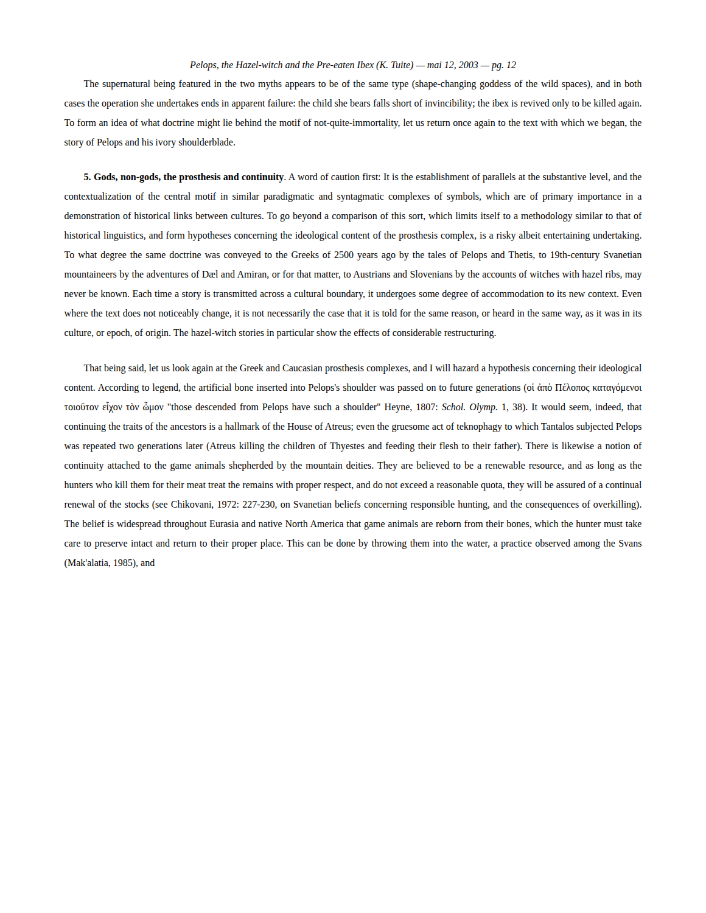Pelops, the Hazel-witch and the Pre-eaten Ibex (K. Tuite) — mai 12, 2003 — pg. 12
The supernatural being featured in the two myths appears to be of the same type (shape-changing goddess of the wild spaces), and in both cases the operation she undertakes ends in apparent failure: the child she bears falls short of invincibility; the ibex is revived only to be killed again. To form an idea of what doctrine might lie behind the motif of not-quite-immortality, let us return once again to the text with which we began, the story of Pelops and his ivory shoulderblade.
5. Gods, non-gods, the prosthesis and continuity. A word of caution first: It is the establishment of parallels at the substantive level, and the contextualization of the central motif in similar paradigmatic and syntagmatic complexes of symbols, which are of primary importance in a demonstration of historical links between cultures. To go beyond a comparison of this sort, which limits itself to a methodology similar to that of historical linguistics, and form hypotheses concerning the ideological content of the prosthesis complex, is a risky albeit entertaining undertaking. To what degree the same doctrine was conveyed to the Greeks of 2500 years ago by the tales of Pelops and Thetis, to 19th-century Svanetian mountaineers by the adventures of Dæl and Amiran, or for that matter, to Austrians and Slovenians by the accounts of witches with hazel ribs, may never be known. Each time a story is transmitted across a cultural boundary, it undergoes some degree of accommodation to its new context. Even where the text does not noticeably change, it is not necessarily the case that it is told for the same reason, or heard in the same way, as it was in its culture, or epoch, of origin. The hazel-witch stories in particular show the effects of considerable restructuring.
That being said, let us look again at the Greek and Caucasian prosthesis complexes, and I will hazard a hypothesis concerning their ideological content. According to legend, the artificial bone inserted into Pelops's shoulder was passed on to future generations (οἱ ἀπὸ Πέλοπος καταγόμενοι τοιοῦτον εἶχον τὸν ὦμον "those descended from Pelops have such a shoulder" Heyne, 1807: Schol. Olymp. 1, 38). It would seem, indeed, that continuing the traits of the ancestors is a hallmark of the House of Atreus; even the gruesome act of teknophagy to which Tantalos subjected Pelops was repeated two generations later (Atreus killing the children of Thyestes and feeding their flesh to their father). There is likewise a notion of continuity attached to the game animals shepherded by the mountain deities. They are believed to be a renewable resource, and as long as the hunters who kill them for their meat treat the remains with proper respect, and do not exceed a reasonable quota, they will be assured of a continual renewal of the stocks (see Chikovani, 1972: 227-230, on Svanetian beliefs concerning responsible hunting, and the consequences of overkilling). The belief is widespread throughout Eurasia and native North America that game animals are reborn from their bones, which the hunter must take care to preserve intact and return to their proper place. This can be done by throwing them into the water, a practice observed among the Svans (Mak'alatia, 1985), and